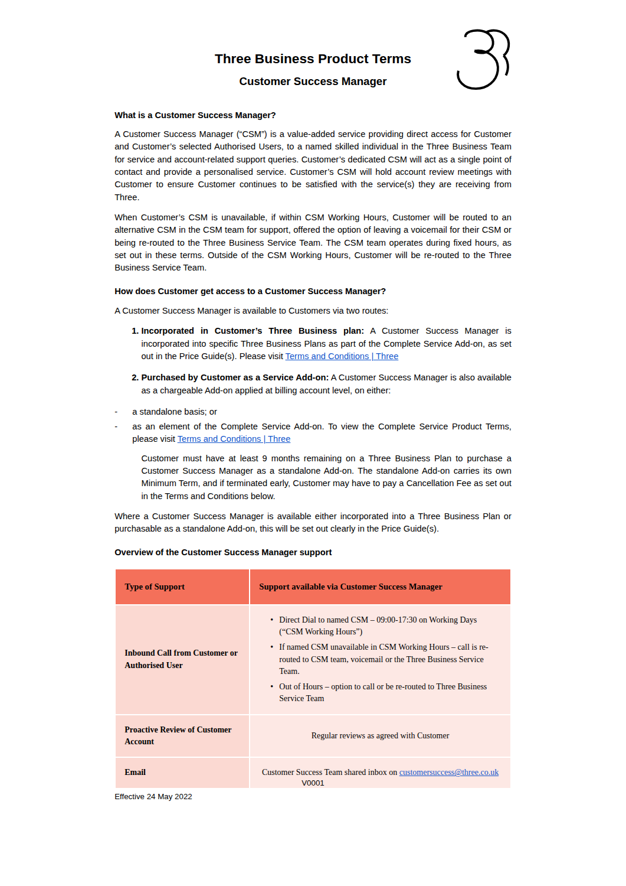Three Business Product Terms
Customer Success Manager
What is a Customer Success Manager?
A Customer Success Manager (“CSM”) is a value-added service providing direct access for Customer and Customer’s selected Authorised Users, to a named skilled individual in the Three Business Team for service and account-related support queries. Customer’s dedicated CSM will act as a single point of contact and provide a personalised service. Customer’s CSM will hold account review meetings with Customer to ensure Customer continues to be satisfied with the service(s) they are receiving from Three.
When Customer’s CSM is unavailable, if within CSM Working Hours, Customer will be routed to an alternative CSM in the CSM team for support, offered the option of leaving a voicemail for their CSM or being re-routed to the Three Business Service Team. The CSM team operates during fixed hours, as set out in these terms. Outside of the CSM Working Hours, Customer will be re-routed to the Three Business Service Team.
How does Customer get access to a Customer Success Manager?
A Customer Success Manager is available to Customers via two routes:
Incorporated in Customer’s Three Business plan: A Customer Success Manager is incorporated into specific Three Business Plans as part of the Complete Service Add-on, as set out in the Price Guide(s). Please visit Terms and Conditions | Three
Purchased by Customer as a Service Add-on: A Customer Success Manager is also available as a chargeable Add-on applied at billing account level, on either:
a standalone basis; or
as an element of the Complete Service Add-on. To view the Complete Service Product Terms, please visit Terms and Conditions | Three
Customer must have at least 9 months remaining on a Three Business Plan to purchase a Customer Success Manager as a standalone Add-on. The standalone Add-on carries its own Minimum Term, and if terminated early, Customer may have to pay a Cancellation Fee as set out in the Terms and Conditions below.
Where a Customer Success Manager is available either incorporated into a Three Business Plan or purchasable as a standalone Add-on, this will be set out clearly in the Price Guide(s).
Overview of the Customer Success Manager support
| Type of Support | Support available via Customer Success Manager |
| --- | --- |
| Inbound Call from Customer or Authorised User | Direct Dial to named CSM – 09:00-17:30 on Working Days (“CSM Working Hours”) If named CSM unavailable in CSM Working Hours – call is re-routed to CSM team, voicemail or the Three Business Service Team. Out of Hours – option to call or be re-routed to Three Business Service Team |
| Proactive Review of Customer Account | Regular reviews as agreed with Customer |
| Email | Customer Success Team shared inbox on customersuccess@three.co.uk |
V0001
Effective 24 May 2022